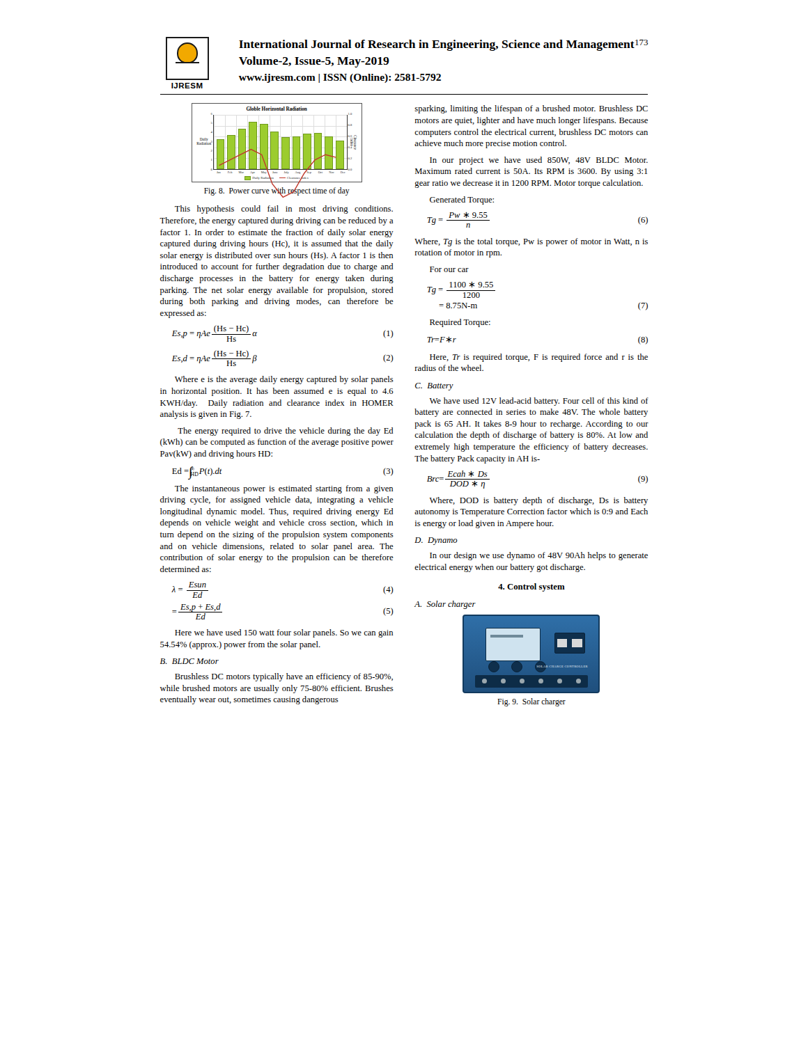173
IJRESM
International Journal of Research in Engineering, Science and Management
Volume-2, Issue-5, May-2019
www.ijresm.com | ISSN (Online): 2581-5792
Globle Horizontal Radiation
Daily
Radiation
6543210
1.00.80.60.40.20.0
Clearance
Index
Jan Feb Mar Apr May June July Aug Sep Oct Nov Dec
Daily Radiation Clearance index
Fig. 8. Power curve with respect time of day
This hypothesis could fail in most driving conditions. Therefore, the energy captured during driving can be reduced by a factor 1. In order to estimate the fraction of daily solar energy captured during driving hours (Hc), it is assumed that the daily solar energy is distributed over sun hours (Hs). A factor 1 is then introduced to account for further degradation due to charge and discharge processes in the battery for energy taken during parking. The net solar energy available for propulsion, stored during both parking and driving modes, can therefore be expressed as:
Es,p = ηAe(Hs − Hc) Hs α
(1)
Es,d = ηAe(Hs − Hc) Hs β
(2)
Where e is the average daily energy captured by solar panels in horizontal position. It has been assumed e is equal to 4.6 KWH/day. Daily radiation and clearance index in HOMER analysis is given in Fig. 7.
The energy required to drive the vehicle during the day Ed (kWh) can be computed as function of the average positive power Pav(kW) and driving hours HD:
Ed =∫∞HD P(t).dt
(3)
The instantaneous power is estimated starting from a given driving cycle, for assigned vehicle data, integrating a vehicle longitudinal dynamic model. Thus, required driving energy Ed depends on vehicle weight and vehicle cross section, which in turn depend on the sizing of the propulsion system components and on vehicle dimensions, related to solar panel area. The contribution of solar energy to the propulsion can be therefore determined as:
λ = Esun Ed
(4)
=Es,p + Es,d Ed
(5)
Here we have used 150 watt four solar panels. So we can gain 54.54% (approx.) power from the solar panel.
B. BLDC Motor
Brushless DC motors typically have an efficiency of 85-90%, while brushed motors are usually only 75-80% efficient. Brushes eventually wear out, sometimes causing dangerous
sparking, limiting the lifespan of a brushed motor. Brushless DC motors are quiet, lighter and have much longer lifespans. Because computers control the electrical current, brushless DC motors can achieve much more precise motion control.
In our project we have used 850W, 48V BLDC Motor. Maximum rated current is 50A. Its RPM is 3600. By using 3:1 gear ratio we decrease it in 1200 RPM. Motor torque calculation.
Generated Torque:
Tg = Pw ∗ 9.55 n
(6)
Where, Tg is the total torque, Pw is power of motor in Watt, n is rotation of motor in rpm.
For our car
Tg = 1100 ∗ 9.551200 = 8.75N-m
(7)
Required Torque:
Tr=F∗r
(8)
Here, Tr is required torque, F is required force and r is the radius of the wheel.
C. Battery
We have used 12V lead-acid battery. Four cell of this kind of battery are connected in series to make 48V. The whole battery pack is 65 AH. It takes 8-9 hour to recharge. According to our calculation the depth of discharge of battery is 80%. At low and extremely high temperature the efficiency of battery decreases. The battery Pack capacity in AH is-
Brc=Ecah ∗ Ds DOD ∗ η
(9)
Where, DOD is battery depth of discharge, Ds is battery autonomy is Temperature Correction factor which is 0:9 and Each is energy or load given in Ampere hour.
D. Dynamo
In our design we use dynamo of 48V 90Ah helps to generate electrical energy when our battery got discharge.
4. Control system
A. Solar charger
SOLAR CHARGE CONTROLLER
Fig. 9. Solar charger